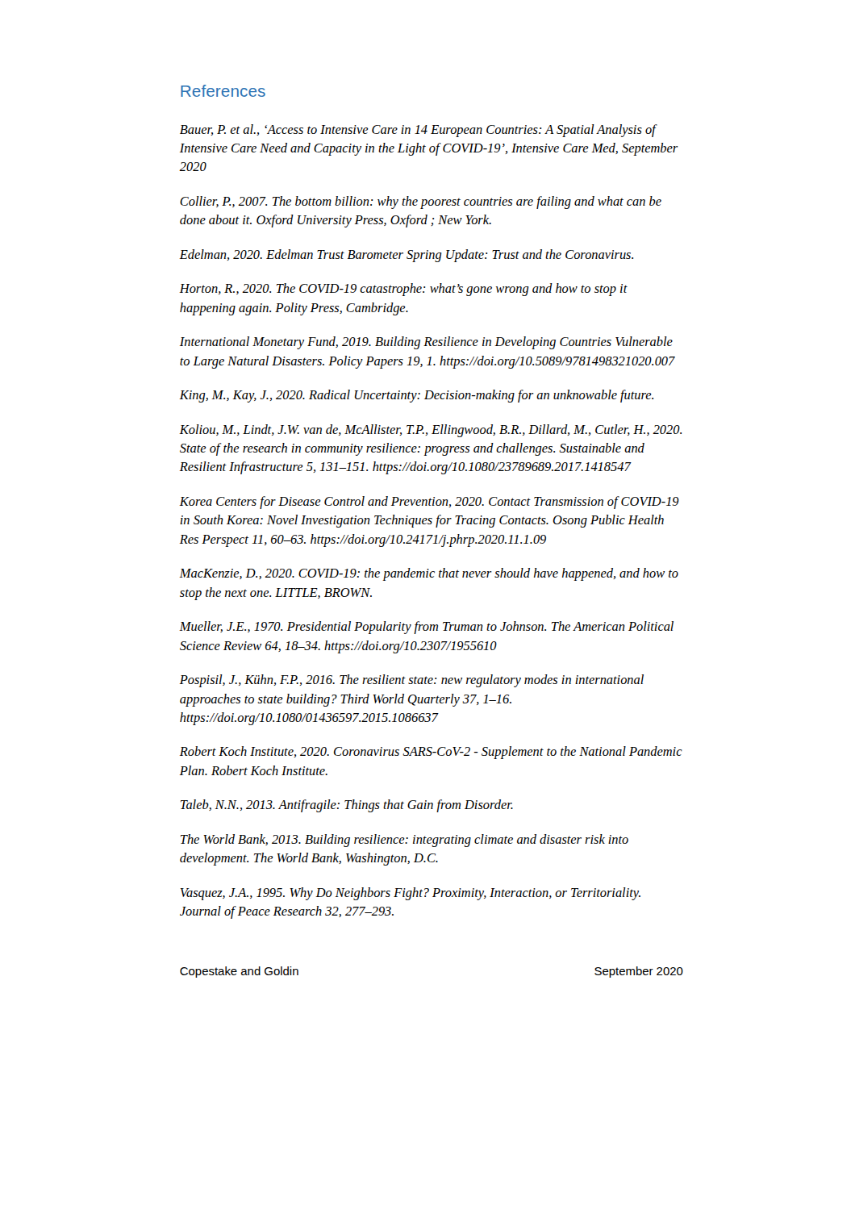References
Bauer, P. et al., ‘Access to Intensive Care in 14 European Countries: A Spatial Analysis of Intensive Care Need and Capacity in the Light of COVID-19’, Intensive Care Med, September 2020
Collier, P., 2007. The bottom billion: why the poorest countries are failing and what can be done about it. Oxford University Press, Oxford ; New York.
Edelman, 2020. Edelman Trust Barometer Spring Update: Trust and the Coronavirus.
Horton, R., 2020. The COVID-19 catastrophe: what’s gone wrong and how to stop it happening again. Polity Press, Cambridge.
International Monetary Fund, 2019. Building Resilience in Developing Countries Vulnerable to Large Natural Disasters. Policy Papers 19, 1. https://doi.org/10.5089/9781498321020.007
King, M., Kay, J., 2020. Radical Uncertainty: Decision-making for an unknowable future.
Koliou, M., Lindt, J.W. van de, McAllister, T.P., Ellingwood, B.R., Dillard, M., Cutler, H., 2020. State of the research in community resilience: progress and challenges. Sustainable and Resilient Infrastructure 5, 131–151. https://doi.org/10.1080/23789689.2017.1418547
Korea Centers for Disease Control and Prevention, 2020. Contact Transmission of COVID-19 in South Korea: Novel Investigation Techniques for Tracing Contacts. Osong Public Health Res Perspect 11, 60–63. https://doi.org/10.24171/j.phrp.2020.11.1.09
MacKenzie, D., 2020. COVID-19: the pandemic that never should have happened, and how to stop the next one. LITTLE, BROWN.
Mueller, J.E., 1970. Presidential Popularity from Truman to Johnson. The American Political Science Review 64, 18–34. https://doi.org/10.2307/1955610
Pospisil, J., Kühn, F.P., 2016. The resilient state: new regulatory modes in international approaches to state building? Third World Quarterly 37, 1–16. https://doi.org/10.1080/01436597.2015.1086637
Robert Koch Institute, 2020. Coronavirus SARS-CoV-2 - Supplement to the National Pandemic Plan. Robert Koch Institute.
Taleb, N.N., 2013. Antifragile: Things that Gain from Disorder.
The World Bank, 2013. Building resilience: integrating climate and disaster risk into development. The World Bank, Washington, D.C.
Vasquez, J.A., 1995. Why Do Neighbors Fight? Proximity, Interaction, or Territoriality. Journal of Peace Research 32, 277–293.
Copestake and Goldin September 2020